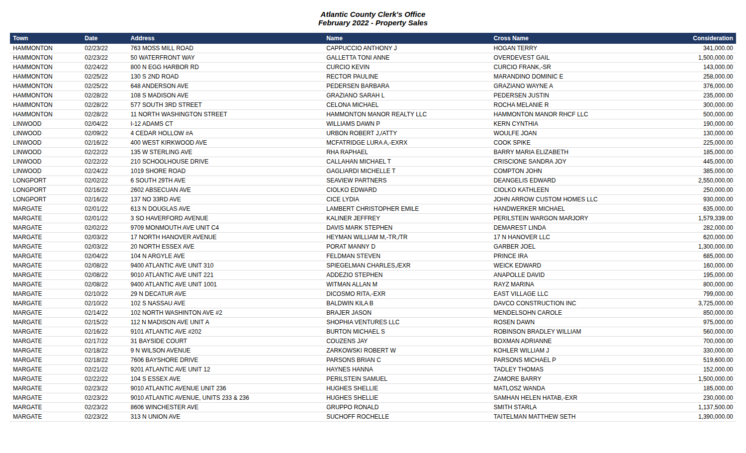Atlantic County Clerk's Office
February 2022 - Property Sales
| Town | Date | Address | Name | Cross Name | Consideration |
| --- | --- | --- | --- | --- | --- |
| HAMMONTON | 02/23/22 | 763 MOSS MILL ROAD | CAPPUCCIO ANTHONY J | HOGAN TERRY | 341,000.00 |
| HAMMONTON | 02/23/22 | 50 WATERFRONT WAY | GALLETTA TONI ANNE | OVERDEVEST GAIL | 1,500,000.00 |
| HAMMONTON | 02/24/22 | 800 N EGG HARBOR RD | CURCIO KEVIN | CURCIO FRANK,-SR | 143,000.00 |
| HAMMONTON | 02/25/22 | 130 S 2ND ROAD | RECTOR PAULINE | MARANDINO DOMINIC E | 258,000.00 |
| HAMMONTON | 02/25/22 | 648 ANDERSON AVE | PEDERSEN BARBARA | GRAZIANO WAYNE A | 376,000.00 |
| HAMMONTON | 02/28/22 | 108 S MADISON AVE | GRAZIANO SARAH L | PEDERSEN JUSTIN | 235,000.00 |
| HAMMONTON | 02/28/22 | 577 SOUTH 3RD STREET | CELONA MICHAEL | ROCHA MELANIE R | 300,000.00 |
| HAMMONTON | 02/28/22 | 11 NORTH WASHINGTON STREET | HAMMONTON MANOR REALTY LLC | HAMMONTON MANOR RHCF LLC | 500,000.00 |
| LINWOOD | 02/04/22 | I-12 ADAMS CT | WILLIAMS DAWN P | KERN CYNTHIA | 190,000.00 |
| LINWOOD | 02/09/22 | 4 CEDAR HOLLOW #A | URBON ROBERT J,/ATTY | WOULFE JOAN | 130,000.00 |
| LINWOOD | 02/16/22 | 400 WEST KIRKWOOD AVE | MCFATRIDGE LURA A,-EXRX | COOK SPIKE | 225,000.00 |
| LINWOOD | 02/22/22 | 135 W STERLING AVE | RHA RAPHAEL | BARRY MARIA ELIZABETH | 185,000.00 |
| LINWOOD | 02/22/22 | 210 SCHOOLHOUSE DRIVE | CALLAHAN MICHAEL T | CRISCIONE SANDRA JOY | 445,000.00 |
| LINWOOD | 02/24/22 | 1019 SHORE ROAD | GAGLIARDI MICHELLE T | COMPTON JOHN | 385,000.00 |
| LONGPORT | 02/02/22 | 6 SOUTH 29TH AVE | SEAVIEW PARTNERS | DEANGELIS EDWARD | 2,550,000.00 |
| LONGPORT | 02/16/22 | 2602 ABSECUAN AVE | CIOLKO EDWARD | CIOLKO KATHLEEN | 250,000.00 |
| LONGPORT | 02/16/22 | 137 NO 33RD AVE | CICE LYDIA | JOHN ARROW CUSTOM HOMES LLC | 930,000.00 |
| MARGATE | 02/01/22 | 613 N DOUGLAS AVE | LAMBERT CHRISTOPHER EMILE | HANDWERKER MICHAEL | 635,000.00 |
| MARGATE | 02/01/22 | 3 SO HAVERFORD AVENUE | KALINER JEFFREY | PERILSTEIN WARGON MARJORY | 1,579,339.00 |
| MARGATE | 02/02/22 | 9709 MONMOUTH AVE UNIT C4 | DAVIS MARK STEPHEN | DEMAREST LINDA | 282,000.00 |
| MARGATE | 02/03/22 | 17 NORTH HANOVER AVENUE | HEYMAN WILLIAM M,-TR,/TR | 17 N HANOVER LLC | 620,000.00 |
| MARGATE | 02/03/22 | 20 NORTH ESSEX AVE | PORAT MANNY D | GARBER JOEL | 1,300,000.00 |
| MARGATE | 02/04/22 | 104 N ARGYLE AVE | FELDMAN STEVEN | PRINCE IRA | 685,000.00 |
| MARGATE | 02/08/22 | 9400 ATLANTIC AVE UNIT 310 | SPIEGELMAN CHARLES,/EXR | WEICK EDWARD | 160,000.00 |
| MARGATE | 02/08/22 | 9010 ATLANTIC AVE UNIT 221 | ADDEZIO STEPHEN | ANAPOLLE DAVID | 195,000.00 |
| MARGATE | 02/08/22 | 9400 ATLANTIC AVE UNIT 1001 | WITMAN ALLAN M | RAYZ MARINA | 800,000.00 |
| MARGATE | 02/10/22 | 29 N DECATUR AVE | DICOSMO RITA,-EXR | EAST VILLAGE LLC | 799,000.00 |
| MARGATE | 02/10/22 | 102 S NASSAU AVE | BALDWIN KILA B | DAVCO CONSTRUCTION INC | 3,725,000.00 |
| MARGATE | 02/14/22 | 102 NORTH WASHINTON AVE #2 | BRAJER JASON | MENDELSOHN CAROLE | 850,000.00 |
| MARGATE | 02/15/22 | 112 N MADISON AVE UNIT A | SHOPHIA VENTURES LLC | ROSEN DAWN | 975,000.00 |
| MARGATE | 02/16/22 | 9101 ATLANTIC AVE #202 | BURTON MICHAEL S | ROBINSON BRADLEY WILLIAM | 560,000.00 |
| MARGATE | 02/17/22 | 31 BAYSIDE COURT | COUZENS JAY | BOXMAN ADRIANNE | 700,000.00 |
| MARGATE | 02/18/22 | 9 N WILSON AVENUE | ZARKOWSKI ROBERT W | KOHLER WILLIAM J | 330,000.00 |
| MARGATE | 02/18/22 | 7606 BAYSHORE DRIVE | PARSONS BRIAN C | PARSONS MICHAEL P | 519,600.00 |
| MARGATE | 02/21/22 | 9201 ATLANTIC AVE UNIT 12 | HAYNES HANNA | TADLEY THOMAS | 152,000.00 |
| MARGATE | 02/22/22 | 104 S ESSEX AVE | PERILSTEIN SAMUEL | ZAMORE BARRY | 1,500,000.00 |
| MARGATE | 02/23/22 | 9010 ATLANTIC AVENUE UNIT 236 | HUGHES SHELLIE | MATLOSZ WANDA | 185,000.00 |
| MARGATE | 02/23/22 | 9010 ATLANTIC AVENUE, UNITS 233 & 236 | HUGHES SHELLIE | SAMHAN HELEN HATAB,-EXR | 230,000.00 |
| MARGATE | 02/23/22 | 8606 WINCHESTER AVE | GRUPPO RONALD | SMITH STARLA | 1,137,500.00 |
| MARGATE | 02/23/22 | 313 N UNION AVE | SUCHOFF ROCHELLE | TAITELMAN MATTHEW SETH | 1,390,000.00 |